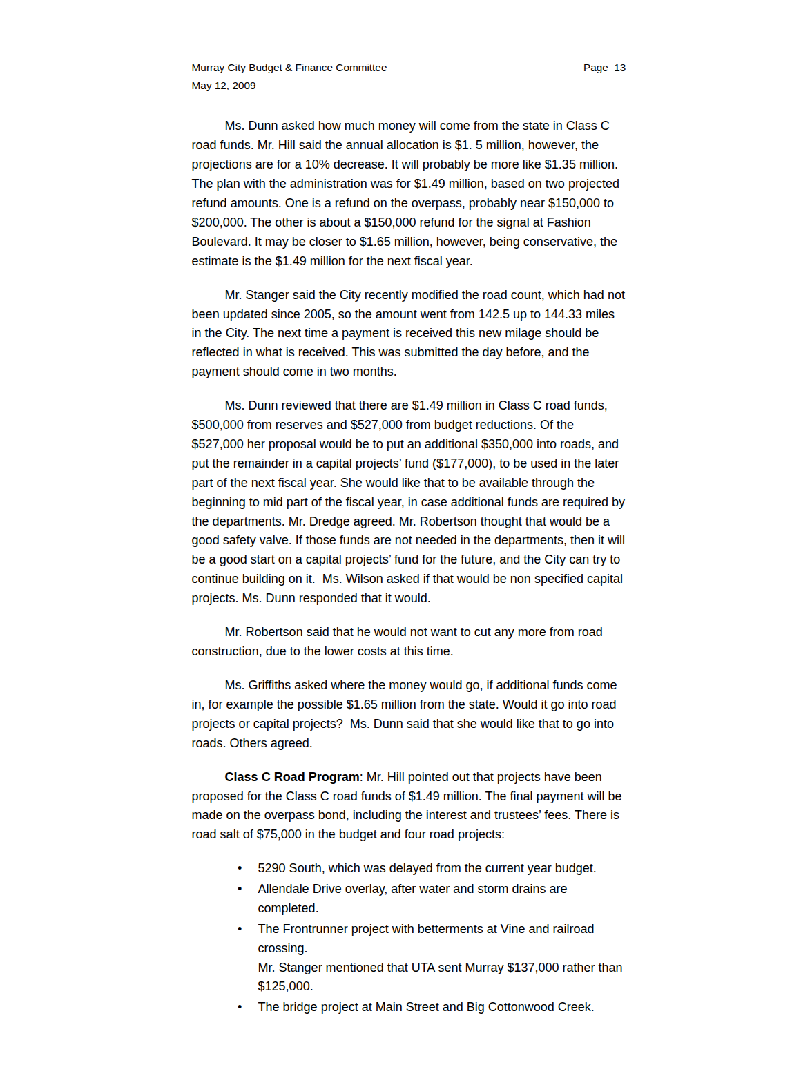Murray City Budget & Finance Committee Page 13
May 12, 2009
Ms. Dunn asked how much money will come from the state in Class C road funds. Mr. Hill said the annual allocation is $1. 5 million, however, the projections are for a 10% decrease. It will probably be more like $1.35 million. The plan with the administration was for $1.49 million, based on two projected refund amounts. One is a refund on the overpass, probably near $150,000 to $200,000. The other is about a $150,000 refund for the signal at Fashion Boulevard. It may be closer to $1.65 million, however, being conservative, the estimate is the $1.49 million for the next fiscal year.
Mr. Stanger said the City recently modified the road count, which had not been updated since 2005, so the amount went from 142.5 up to 144.33 miles in the City. The next time a payment is received this new milage should be reflected in what is received. This was submitted the day before, and the payment should come in two months.
Ms. Dunn reviewed that there are $1.49 million in Class C road funds, $500,000 from reserves and $527,000 from budget reductions. Of the $527,000 her proposal would be to put an additional $350,000 into roads, and put the remainder in a capital projects’ fund ($177,000), to be used in the later part of the next fiscal year. She would like that to be available through the beginning to mid part of the fiscal year, in case additional funds are required by the departments. Mr. Dredge agreed. Mr. Robertson thought that would be a good safety valve. If those funds are not needed in the departments, then it will be a good start on a capital projects’ fund for the future, and the City can try to continue building on it. Ms. Wilson asked if that would be non specified capital projects. Ms. Dunn responded that it would.
Mr. Robertson said that he would not want to cut any more from road construction, due to the lower costs at this time.
Ms. Griffiths asked where the money would go, if additional funds come in, for example the possible $1.65 million from the state. Would it go into road projects or capital projects? Ms. Dunn said that she would like that to go into roads. Others agreed.
Class C Road Program: Mr. Hill pointed out that projects have been proposed for the Class C road funds of $1.49 million. The final payment will be made on the overpass bond, including the interest and trustees’ fees. There is road salt of $75,000 in the budget and four road projects:
•5290 South, which was delayed from the current year budget.
•Allendale Drive overlay, after water and storm drains are completed.
•The Frontrunner project with betterments at Vine and railroad crossing.Mr. Stanger mentioned that UTA sent Murray $137,000 rather than $125,000.
•The bridge project at Main Street and Big Cottonwood Creek.